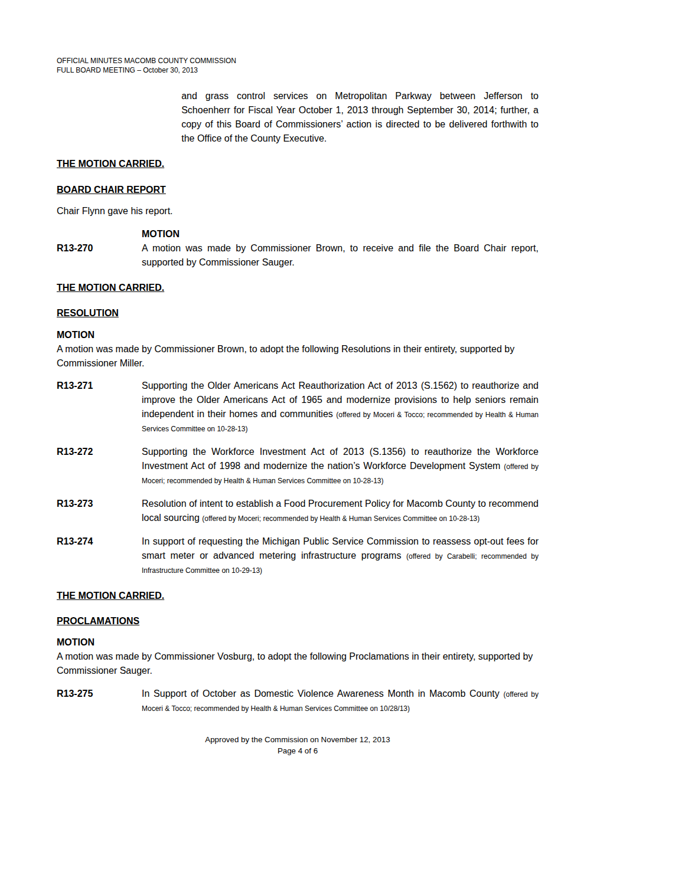OFFICIAL MINUTES MACOMB COUNTY COMMISSION
FULL BOARD MEETING – October 30, 2013
and grass control services on Metropolitan Parkway between Jefferson to Schoenherr for Fiscal Year October 1, 2013 through September 30, 2014; further, a copy of this Board of Commissioners’ action is directed to be delivered forthwith to the Office of the County Executive.
THE MOTION CARRIED.
BOARD CHAIR REPORT
Chair Flynn gave his report.
MOTION
R13-270
A motion was made by Commissioner Brown, to receive and file the Board Chair report, supported by Commissioner Sauger.
THE MOTION CARRIED.
RESOLUTION
MOTION
A motion was made by Commissioner Brown, to adopt the following Resolutions in their entirety, supported by Commissioner Miller.
R13-271
Supporting the Older Americans Act Reauthorization Act of 2013 (S.1562) to reauthorize and improve the Older Americans Act of 1965 and modernize provisions to help seniors remain independent in their homes and communities (offered by Moceri & Tocco; recommended by Health & Human Services Committee on 10-28-13)
R13-272
Supporting the Workforce Investment Act of 2013 (S.1356) to reauthorize the Workforce Investment Act of 1998 and modernize the nation’s Workforce Development System (offered by Moceri; recommended by Health & Human Services Committee on 10-28-13)
R13-273
Resolution of intent to establish a Food Procurement Policy for Macomb County to recommend local sourcing (offered by Moceri; recommended by Health & Human Services Committee on 10-28-13)
R13-274
In support of requesting the Michigan Public Service Commission to reassess opt-out fees for smart meter or advanced metering infrastructure programs (offered by Carabelli; recommended by Infrastructure Committee on 10-29-13)
THE MOTION CARRIED.
PROCLAMATIONS
MOTION
A motion was made by Commissioner Vosburg, to adopt the following Proclamations in their entirety, supported by Commissioner Sauger.
R13-275
In Support of October as Domestic Violence Awareness Month in Macomb County (offered by Moceri & Tocco; recommended by Health & Human Services Committee on 10/28/13)
Approved by the Commission on November 12, 2013
Page 4 of 6